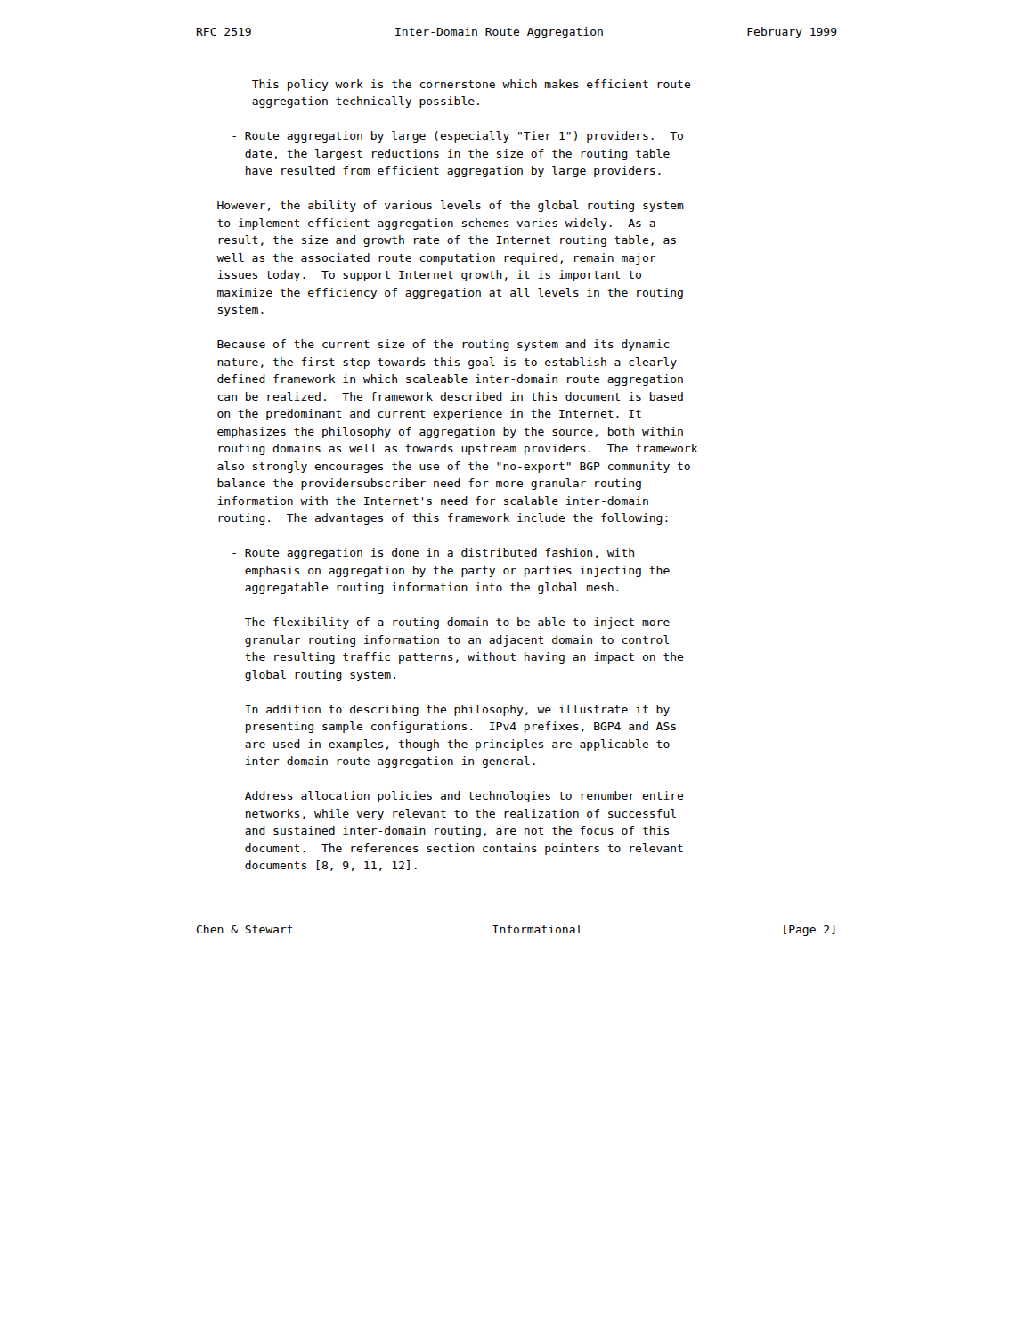RFC 2519 Inter-Domain Route Aggregation February 1999
        This policy work is the cornerstone which makes efficient route
        aggregation technically possible.

     - Route aggregation by large (especially "Tier 1") providers.  To
       date, the largest reductions in the size of the routing table
       have resulted from efficient aggregation by large providers.

   However, the ability of various levels of the global routing system
   to implement efficient aggregation schemes varies widely.  As a
   result, the size and growth rate of the Internet routing table, as
   well as the associated route computation required, remain major
   issues today.  To support Internet growth, it is important to
   maximize the efficiency of aggregation at all levels in the routing
   system.

   Because of the current size of the routing system and its dynamic
   nature, the first step towards this goal is to establish a clearly
   defined framework in which scaleable inter-domain route aggregation
   can be realized.  The framework described in this document is based
   on the predominant and current experience in the Internet. It
   emphasizes the philosophy of aggregation by the source, both within
   routing domains as well as towards upstream providers.  The framework
   also strongly encourages the use of the "no-export" BGP community to
   balance the providersubscriber need for more granular routing
   information with the Internet's need for scalable inter-domain
   routing.  The advantages of this framework include the following:

     - Route aggregation is done in a distributed fashion, with
       emphasis on aggregation by the party or parties injecting the
       aggregatable routing information into the global mesh.

     - The flexibility of a routing domain to be able to inject more
       granular routing information to an adjacent domain to control
       the resulting traffic patterns, without having an impact on the
       global routing system.

       In addition to describing the philosophy, we illustrate it by
       presenting sample configurations.  IPv4 prefixes, BGP4 and ASs
       are used in examples, though the principles are applicable to
       inter-domain route aggregation in general.

       Address allocation policies and technologies to renumber entire
       networks, while very relevant to the realization of successful
       and sustained inter-domain routing, are not the focus of this
       document.  The references section contains pointers to relevant
       documents [8, 9, 11, 12].
Chen & Stewart Informational [Page 2]